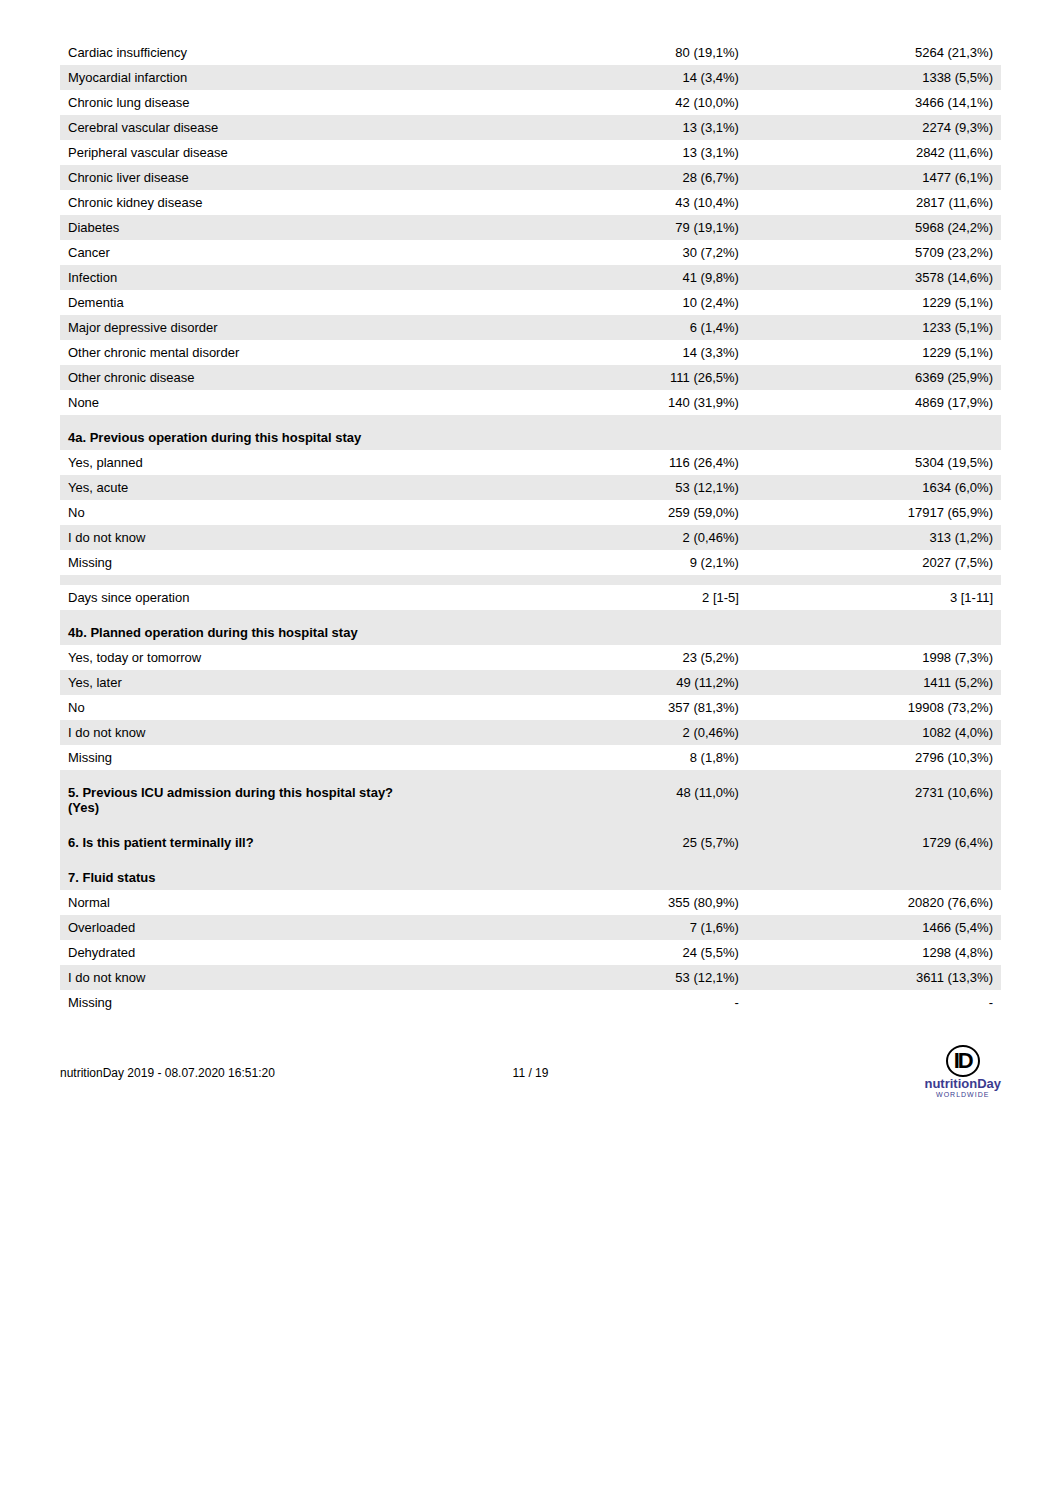| Cardiac insufficiency | 80 (19,1%) | 5264 (21,3%) |
| Myocardial infarction | 14 (3,4%) | 1338 (5,5%) |
| Chronic lung disease | 42 (10,0%) | 3466 (14,1%) |
| Cerebral vascular disease | 13 (3,1%) | 2274 (9,3%) |
| Peripheral vascular disease | 13 (3,1%) | 2842 (11,6%) |
| Chronic liver disease | 28 (6,7%) | 1477 (6,1%) |
| Chronic kidney disease | 43 (10,4%) | 2817 (11,6%) |
| Diabetes | 79 (19,1%) | 5968 (24,2%) |
| Cancer | 30 (7,2%) | 5709 (23,2%) |
| Infection | 41 (9,8%) | 3578 (14,6%) |
| Dementia | 10 (2,4%) | 1229 (5,1%) |
| Major depressive disorder | 6 (1,4%) | 1233 (5,1%) |
| Other chronic mental disorder | 14 (3,3%) | 1229 (5,1%) |
| Other chronic disease | 111 (26,5%) | 6369 (25,9%) |
| None | 140 (31,9%) | 4869 (17,9%) |
| 4a. Previous operation during this hospital stay | | |
| Yes, planned | 116 (26,4%) | 5304 (19,5%) |
| Yes, acute | 53 (12,1%) | 1634 (6,0%) |
| No | 259 (59,0%) | 17917 (65,9%) |
| I do not know | 2 (0,46%) | 313 (1,2%) |
| Missing | 9 (2,1%) | 2027 (7,5%) |
| Days since operation | 2 [1-5] | 3 [1-11] |
| 4b. Planned operation during this hospital stay | | |
| Yes, today or tomorrow | 23 (5,2%) | 1998 (7,3%) |
| Yes, later | 49 (11,2%) | 1411 (5,2%) |
| No | 357 (81,3%) | 19908 (73,2%) |
| I do not know | 2 (0,46%) | 1082 (4,0%) |
| Missing | 8 (1,8%) | 2796 (10,3%) |
| 5. Previous ICU admission during this hospital stay? (Yes) | 48 (11,0%) | 2731 (10,6%) |
| 6. Is this patient terminally ill? | 25 (5,7%) | 1729 (6,4%) |
| 7. Fluid status | | |
| Normal | 355 (80,9%) | 20820 (76,6%) |
| Overloaded | 7 (1,6%) | 1466 (5,4%) |
| Dehydrated | 24 (5,5%) | 1298 (4,8%) |
| I do not know | 53 (12,1%) | 3611 (13,3%) |
| Missing | - | - |
nutritionDay 2019 - 08.07.2020 16:51:20
11 / 19
ID
nutritionDay
WORLDWIDE